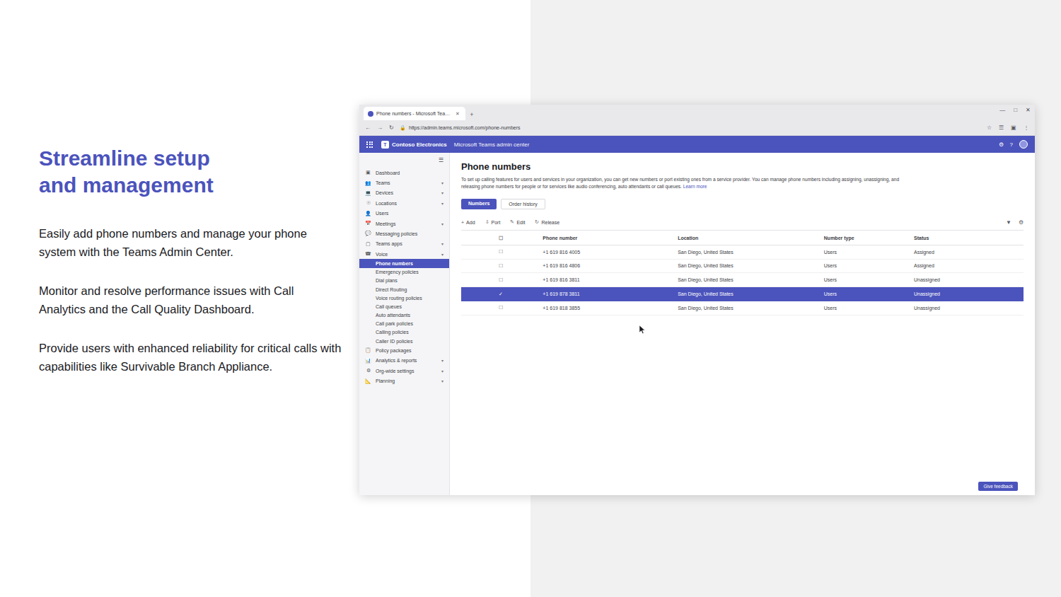Streamline setup
and management
Easily add phone numbers and manage your phone system with the Teams Admin Center.
Monitor and resolve performance issues with Call Analytics and the Call Quality Dashboard.
Provide users with enhanced reliability for critical calls with capabilities like Survivable Branch Appliance.
Phone numbers - Microsoft Tea… ✕
+
— □ ✕
← → ↻
🔒 https://admin.teams.microsoft.com/phone-numbers
☆ ☰ ▣ ⋮
T Contoso Electronics
Microsoft Teams admin center
⚙ ?
☰
▣Dashboard
👥Teams▾
💻Devices▾
☉Locations▾
👤Users
📅Meetings▾
💬Messaging policies
▢Teams apps▾
☎Voice▾
Phone numbers
Emergency policies
Dial plans
Direct Routing
Voice routing policies
Call queues
Auto attendants
Call park policies
Calling policies
Caller ID policies
📋Policy packages
📊Analytics & reports▾
⚙Org-wide settings▾
📐Planning▾
Phone numbers
To set up calling features for users and services in your organization, you can get new numbers or port existing ones from a service provider. You can manage phone numbers including assigning, unassigning, and releasing phone numbers for people or for services like audio conferencing, auto attendants or call queues. Learn more
Numbers Order history
+Add ⇩Port ✎Edit ↻Release ▼ ⚙
| ☐ | Phone number | Location | Number type | Status |
| --- | --- | --- | --- | --- |
| ☐ | +1 619 816 4005 | San Diego, United States | Users | Assigned |
| ☐ | +1 619 816 4806 | San Diego, United States | Users | Assigned |
| ☐ | +1 619 816 3811 | San Diego, United States | Users | Unassigned |
| ✓ | +1 619 878 3811 | San Diego, United States | Users | Unassigned |
| ☐ | +1 619 818 3855 | San Diego, United States | Users | Unassigned |
Give feedback